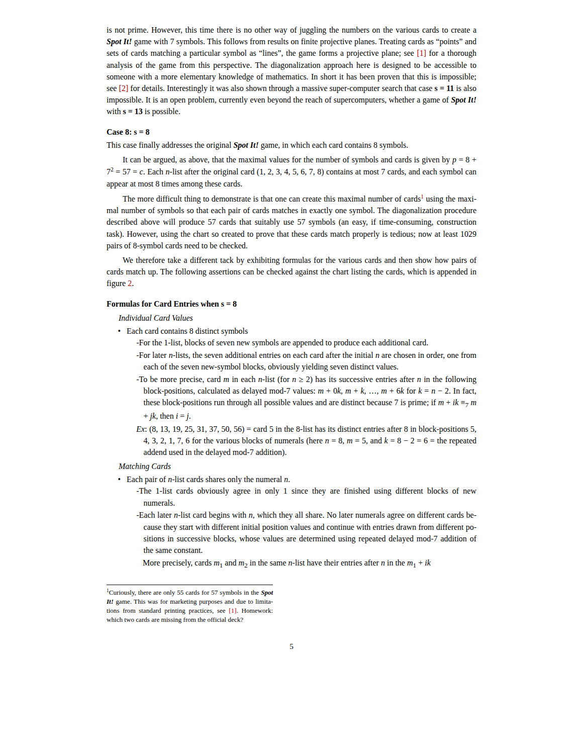is not prime. However, this time there is no other way of juggling the numbers on the various cards to create a Spot It! game with 7 symbols. This follows from results on finite projective planes. Treating cards as “points” and sets of cards matching a particular symbol as “lines”, the game forms a projective plane; see [1] for a thorough analysis of the game from this perspective. The diagonalization approach here is designed to be accessible to someone with a more elementary knowledge of mathematics. In short it has been proven that this is impossible; see [2] for details. Interestingly it was also shown through a massive super-computer search that case s = 11 is also impossible. It is an open problem, currently even beyond the reach of supercomputers, whether a game of Spot It! with s = 13 is possible.
Case 8: s = 8
This case finally addresses the original Spot It! game, in which each card contains 8 symbols.
It can be argued, as above, that the maximal values for the number of symbols and cards is given by p = 8 + 72 = 57 = c. Each n-list after the original card (1, 2, 3, 4, 5, 6, 7, 8) contains at most 7 cards, and each symbol can appear at most 8 times among these cards.
The more difficult thing to demonstrate is that one can create this maximal number of cards1 using the maximal number of symbols so that each pair of cards matches in exactly one symbol. The diagonalization procedure described above will produce 57 cards that suitably use 57 symbols (an easy, if time-consuming, construction task). However, using the chart so created to prove that these cards match properly is tedious; now at least 1029 pairs of 8-symbol cards need to be checked.
We therefore take a different tack by exhibiting formulas for the various cards and then show how pairs of cards match up. The following assertions can be checked against the chart listing the cards, which is appended in figure 2.
Formulas for Card Entries when s = 8
Individual Card Values
Each card contains 8 distinct symbols
-For the 1-list, blocks of seven new symbols are appended to produce each additional card.
-For later n-lists, the seven additional entries on each card after the initial n are chosen in order, one from each of the seven new-symbol blocks, obviously yielding seven distinct values.
-To be more precise, card m in each n-list (for n ≥ 2) has its successive entries after n in the following block-positions, calculated as delayed mod-7 values: m + 0k, m + k, …, m + 6k for k = n − 2. In fact, these block-positions run through all possible values and are distinct because 7 is prime; if m + ik ≡7 m + jk, then i = j.
Ex: (8, 13, 19, 25, 31, 37, 50, 56) = card 5 in the 8-list has its distinct entries after 8 in block-positions 5, 4, 3, 2, 1, 7, 6 for the various blocks of numerals (here n = 8, m = 5, and k = 8 − 2 = 6 = the repeated addend used in the delayed mod-7 addition).
Matching Cards
Each pair of n-list cards shares only the numeral n.
-The 1-list cards obviously agree in only 1 since they are finished using different blocks of new numerals.
-Each later n-list card begins with n, which they all share. No later numerals agree on different cards because they start with different initial position values and continue with entries drawn from different positions in successive blocks, whose values are determined using repeated delayed mod-7 addition of the same constant.
More precisely, cards m1 and m2 in the same n-list have their entries after n in the m1 + ik
1Curiously, there are only 55 cards for 57 symbols in the Spot It! game. This was for marketing purposes and due to limitations from standard printing practices, see [1]. Homework: which two cards are missing from the official deck?
5